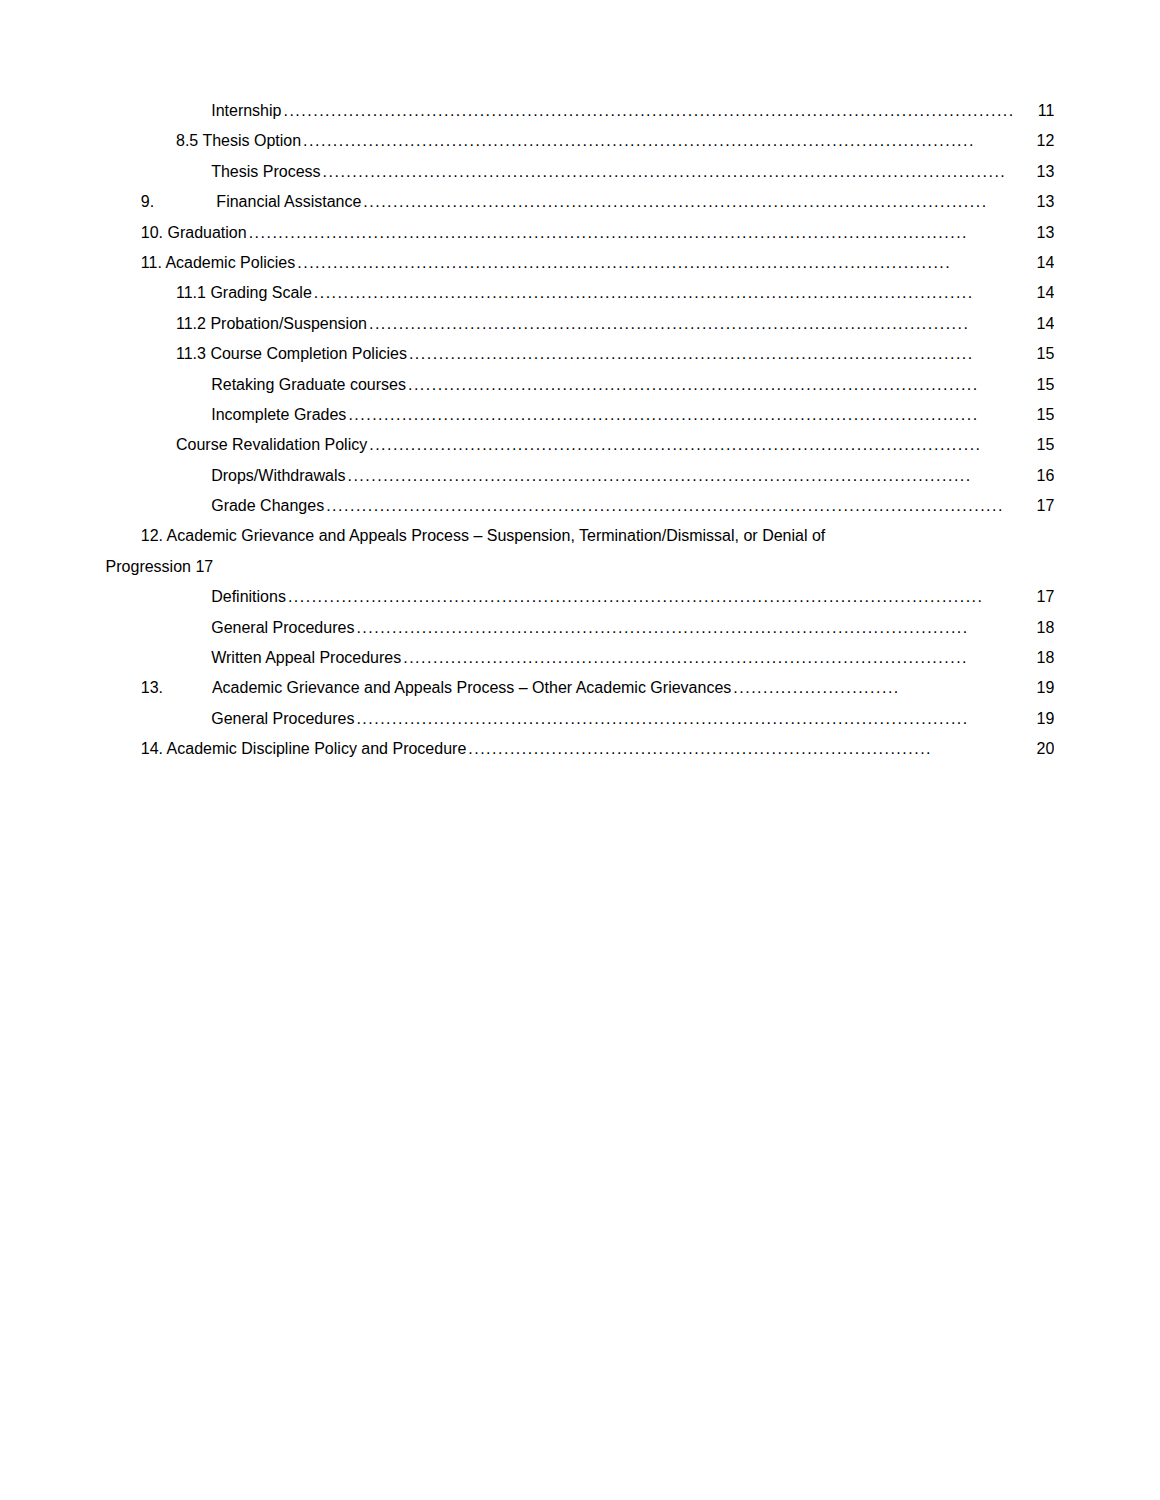Internship........................................................................................................................... 11
8.5 Thesis Option................................................................................................................. 12
Thesis Process................................................................................................................... 13
9. Financial Assistance......................................................................................................... 13
10. Graduation......................................................................................................................... 13
11. Academic Policies.............................................................................................................. 14
11.1 Grading Scale............................................................................................................... 14
11.2 Probation/Suspension..................................................................................................... 14
11.3 Course Completion Policies............................................................................................... 15
Retaking Graduate courses................................................................................................ 15
Incomplete Grades.......................................................................................................... 15
Course Revalidation Policy....................................................................................................... 15
Drops/Withdrawals......................................................................................................... 16
Grade Changes.................................................................................................................. 17
12. Academic Grievance and Appeals Process – Suspension, Termination/Dismissal, or Denial of Progression 17
Definitions..................................................................................................................... 17
General Procedures....................................................................................................... 18
Written Appeal Procedures............................................................................................... 18
13. Academic Grievance and Appeals Process – Other Academic Grievances............................ 19
General Procedures....................................................................................................... 19
14. Academic Discipline Policy and Procedure.............................................................................. 20